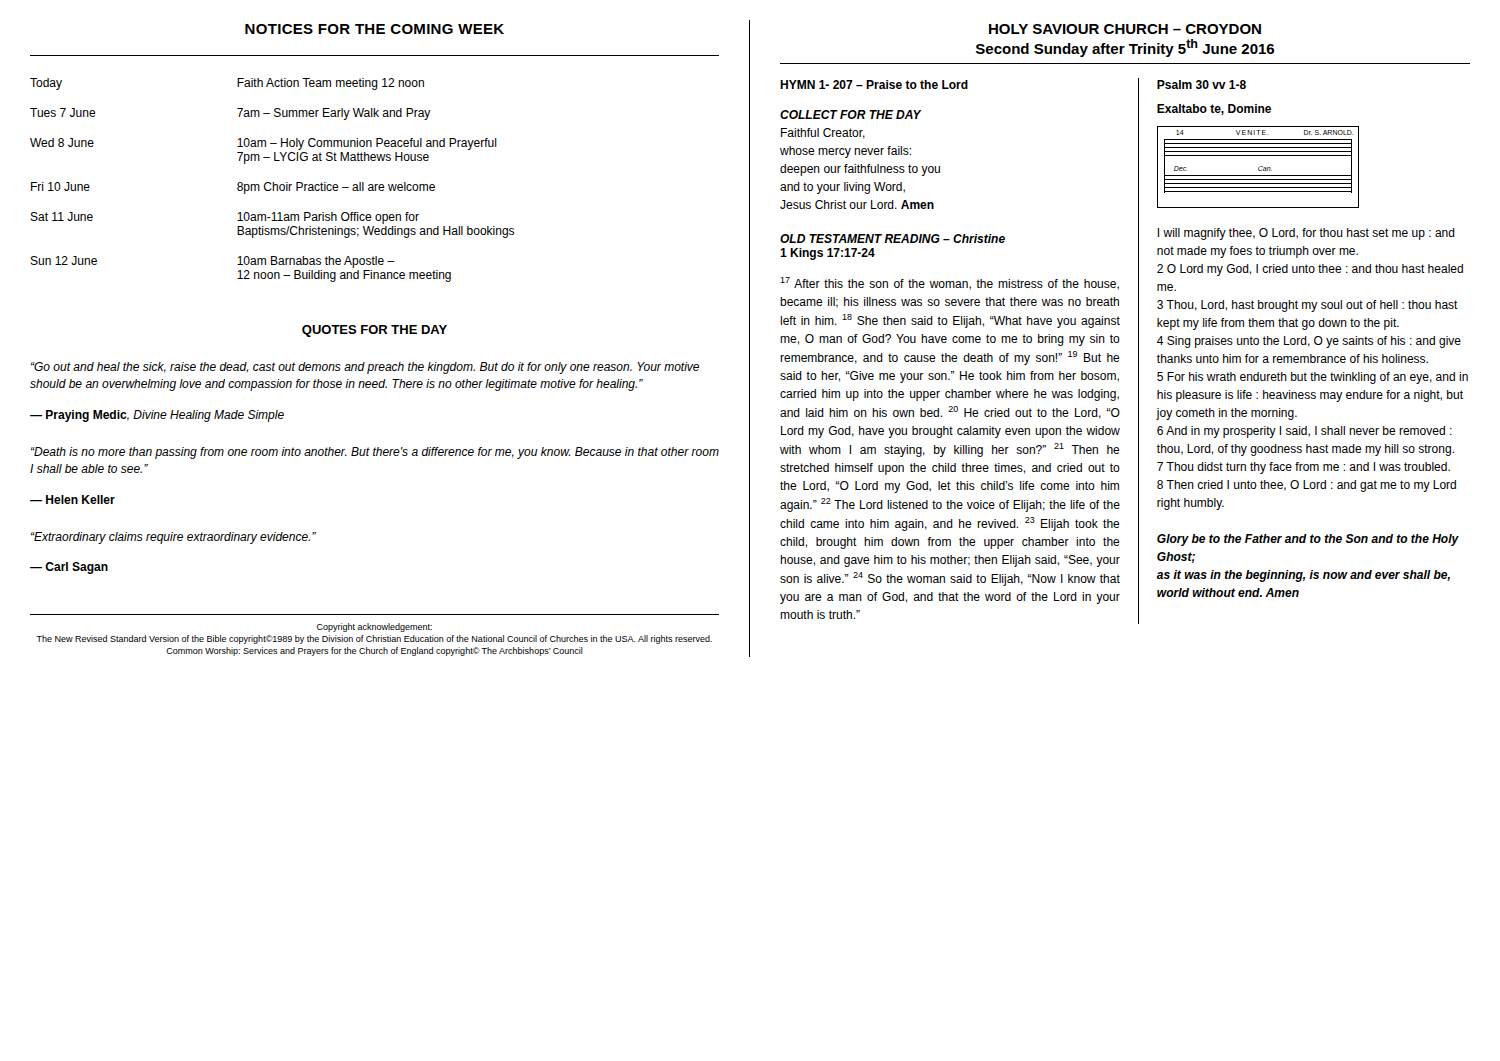NOTICES FOR THE COMING WEEK
| Today | Faith Action Team meeting 12 noon |
| Tues 7 June | 7am – Summer Early Walk and Pray |
| Wed 8 June | 10am – Holy Communion Peaceful and Prayerful 7pm – LYCIG at St Matthews House |
| Fri 10 June | 8pm Choir Practice – all are welcome |
| Sat 11 June | 10am-11am Parish Office open for Baptisms/Christenings; Weddings and Hall bookings |
| Sun 12 June | 10am Barnabas the Apostle – 12 noon – Building and Finance meeting |
QUOTES FOR THE DAY
“Go out and heal the sick, raise the dead, cast out demons and preach the kingdom. But do it for only one reason. Your motive should be an overwhelming love and compassion for those in need. There is no other legitimate motive for healing.”
― Praying Medic, Divine Healing Made Simple
“Death is no more than passing from one room into another. But there's a difference for me, you know. Because in that other room I shall be able to see.”
― Helen Keller
“Extraordinary claims require extraordinary evidence.”
― Carl Sagan
Copyright acknowledgement:
The New Revised Standard Version of the Bible copyright©1989 by the Division of Christian Education of the National Council of Churches in the USA. All rights reserved.
Common Worship: Services and Prayers for the Church of England copyright© The Archbishops’ Council
HOLY SAVIOUR CHURCH – CROYDON
Second Sunday after Trinity 5th June 2016
HYMN 1- 207 – Praise to the Lord
COLLECT FOR THE DAY
Faithful Creator,
whose mercy never fails:
deepen our faithfulness to you
and to your living Word,
Jesus Christ our Lord. Amen
OLD TESTAMENT READING – Christine
1 Kings 17:17-24
17 After this the son of the woman, the mistress of the house, became ill; his illness was so severe that there was no breath left in him. 18 She then said to Elijah, “What have you against me, O man of God? You have come to me to bring my sin to remembrance, and to cause the death of my son!” 19 But he said to her, “Give me your son.” He took him from her bosom, carried him up into the upper chamber where he was lodging, and laid him on his own bed. 20 He cried out to the Lord, “O Lord my God, have you brought calamity even upon the widow with whom I am staying, by killing her son?” 21 Then he stretched himself upon the child three times, and cried out to the Lord, “O Lord my God, let this child’s life come into him again.” 22 The Lord listened to the voice of Elijah; the life of the child came into him again, and he revived. 23 Elijah took the child, brought him down from the upper chamber into the house, and gave him to his mother; then Elijah said, “See, your son is alive.” 24 So the woman said to Elijah, “Now I know that you are a man of God, and that the word of the Lord in your mouth is truth.”
Psalm 30 vv 1-8
Exaltabo te, Domine
14 VENITE. Dr. S. ARNOLD. Dec. Can.
I will magnify thee, O Lord, for thou hast set me up : and not made my foes to triumph over me.
2 O Lord my God, I cried unto thee : and thou hast healed me.
3 Thou, Lord, hast brought my soul out of hell : thou hast kept my life from them that go down to the pit.
4 Sing praises unto the Lord, O ye saints of his : and give thanks unto him for a remembrance of his holiness.
5 For his wrath endureth but the twinkling of an eye, and in his pleasure is life : heaviness may endure for a night, but joy cometh in the morning.
6 And in my prosperity I said, I shall never be removed : thou, Lord, of thy goodness hast made my hill so strong.
7 Thou didst turn thy face from me : and I was troubled.
8 Then cried I unto thee, O Lord : and gat me to my Lord right humbly.
Glory be to the Father and to the Son and to the Holy Ghost;
as it was in the beginning, is now and ever shall be, world without end. Amen